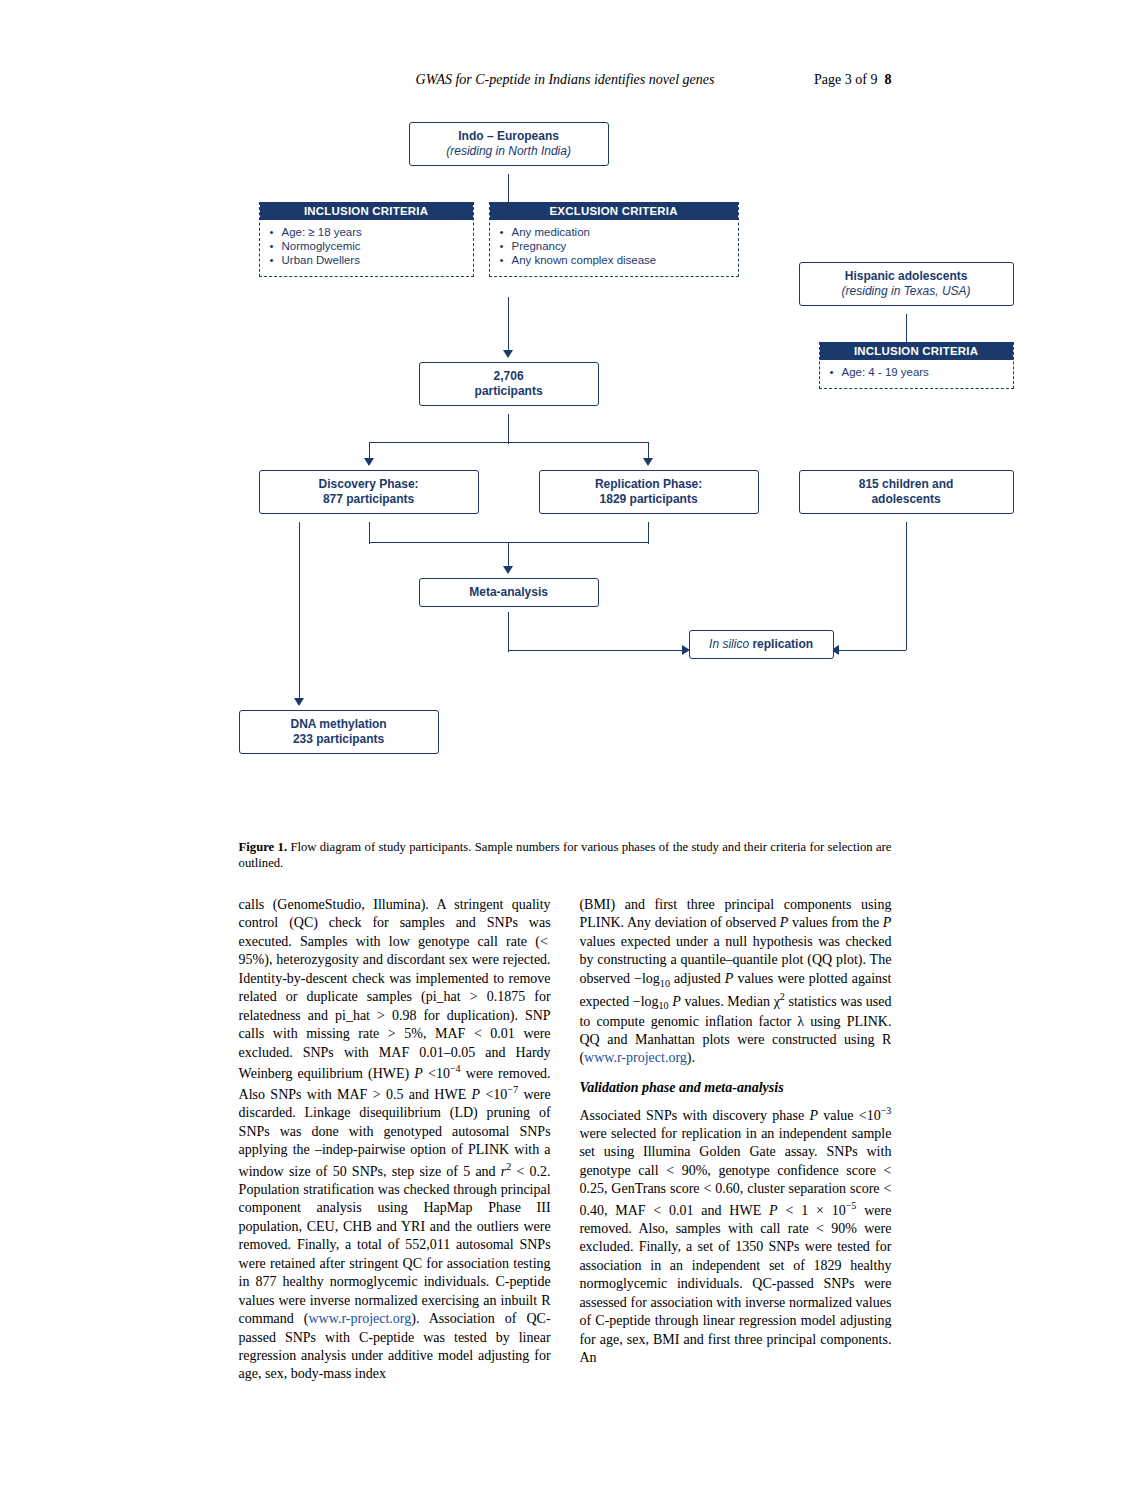GWAS for C-peptide in Indians identifies novel genes
Page 3 of 9 8
Indo – Europeans
(residing in North India)
INCLUSION CRITERIA
Age: ≥ 18 years
Normoglycemic
Urban Dwellers
EXCLUSION CRITERIA
Any medication
Pregnancy
Any known complex disease
Hispanic adolescents
(residing in Texas, USA)
INCLUSION CRITERIA
Age: 4 - 19 years
2,706
participants
Discovery Phase:
877 participants
Replication Phase:
1829 participants
815 children and
adolescents
Meta-analysis
In silico replication
DNA methylation
233 participants
Figure 1. Flow diagram of study participants. Sample numbers for various phases of the study and their criteria for selection are outlined.
calls (GenomeStudio, Illumina). A stringent quality control (QC) check for samples and SNPs was executed. Samples with low genotype call rate (< 95%), heterozygosity and discordant sex were rejected. Identity-by-descent check was implemented to remove related or duplicate samples (pi_hat > 0.1875 for relatedness and pi_hat > 0.98 for duplication). SNP calls with missing rate > 5%, MAF < 0.01 were excluded. SNPs with MAF 0.01–0.05 and Hardy Weinberg equilibrium (HWE) P <10−4 were removed. Also SNPs with MAF > 0.5 and HWE P <10−7 were discarded. Linkage disequilibrium (LD) pruning of SNPs was done with genotyped autosomal SNPs applying the –indep-pairwise option of PLINK with a window size of 50 SNPs, step size of 5 and r2 < 0.2. Population stratification was checked through principal component analysis using HapMap Phase III population, CEU, CHB and YRI and the outliers were removed. Finally, a total of 552,011 autosomal SNPs were retained after stringent QC for association testing in 877 healthy normoglycemic individuals. C-peptide values were inverse normalized exercising an inbuilt R command (www.r-project.org). Association of QC-passed SNPs with C-peptide was tested by linear regression analysis under additive model adjusting for age, sex, body-mass index
(BMI) and first three principal components using PLINK. Any deviation of observed P values from the P values expected under a null hypothesis was checked by constructing a quantile–quantile plot (QQ plot). The observed −log10 adjusted P values were plotted against expected −log10 P values. Median χ2 statistics was used to compute genomic inflation factor λ using PLINK. QQ and Manhattan plots were constructed using R (www.r-project.org).
Validation phase and meta-analysis
Associated SNPs with discovery phase P value <10−3 were selected for replication in an independent sample set using Illumina Golden Gate assay. SNPs with genotype call < 90%, genotype confidence score < 0.25, GenTrans score < 0.60, cluster separation score < 0.40, MAF < 0.01 and HWE P < 1 × 10−5 were removed. Also, samples with call rate < 90% were excluded. Finally, a set of 1350 SNPs were tested for association in an independent set of 1829 healthy normoglycemic individuals. QC-passed SNPs were assessed for association with inverse normalized values of C-peptide through linear regression model adjusting for age, sex, BMI and first three principal components. An